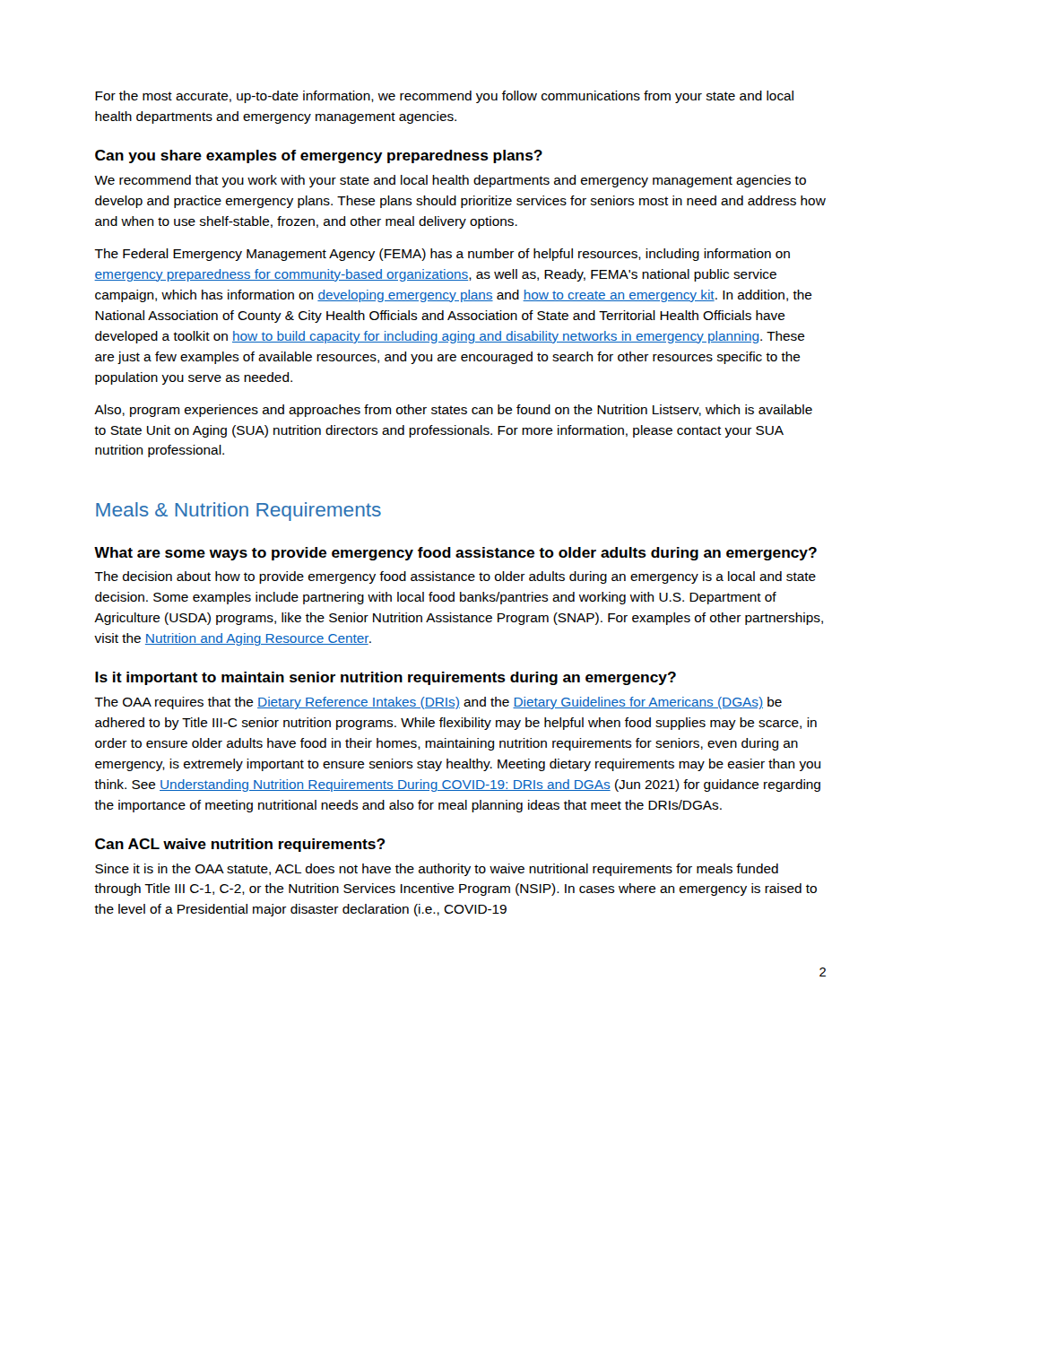For the most accurate, up-to-date information, we recommend you follow communications from your state and local health departments and emergency management agencies.
Can you share examples of emergency preparedness plans?
We recommend that you work with your state and local health departments and emergency management agencies to develop and practice emergency plans. These plans should prioritize services for seniors most in need and address how and when to use shelf-stable, frozen, and other meal delivery options.
The Federal Emergency Management Agency (FEMA) has a number of helpful resources, including information on emergency preparedness for community-based organizations, as well as, Ready, FEMA's national public service campaign, which has information on developing emergency plans and how to create an emergency kit. In addition, the National Association of County & City Health Officials and Association of State and Territorial Health Officials have developed a toolkit on how to build capacity for including aging and disability networks in emergency planning. These are just a few examples of available resources, and you are encouraged to search for other resources specific to the population you serve as needed.
Also, program experiences and approaches from other states can be found on the Nutrition Listserv, which is available to State Unit on Aging (SUA) nutrition directors and professionals. For more information, please contact your SUA nutrition professional.
Meals & Nutrition Requirements
What are some ways to provide emergency food assistance to older adults during an emergency?
The decision about how to provide emergency food assistance to older adults during an emergency is a local and state decision. Some examples include partnering with local food banks/pantries and working with U.S. Department of Agriculture (USDA) programs, like the Senior Nutrition Assistance Program (SNAP). For examples of other partnerships, visit the Nutrition and Aging Resource Center.
Is it important to maintain senior nutrition requirements during an emergency?
The OAA requires that the Dietary Reference Intakes (DRIs) and the Dietary Guidelines for Americans (DGAs) be adhered to by Title III-C senior nutrition programs. While flexibility may be helpful when food supplies may be scarce, in order to ensure older adults have food in their homes, maintaining nutrition requirements for seniors, even during an emergency, is extremely important to ensure seniors stay healthy. Meeting dietary requirements may be easier than you think. See Understanding Nutrition Requirements During COVID-19: DRIs and DGAs (Jun 2021) for guidance regarding the importance of meeting nutritional needs and also for meal planning ideas that meet the DRIs/DGAs.
Can ACL waive nutrition requirements?
Since it is in the OAA statute, ACL does not have the authority to waive nutritional requirements for meals funded through Title III C-1, C-2, or the Nutrition Services Incentive Program (NSIP). In cases where an emergency is raised to the level of a Presidential major disaster declaration (i.e., COVID-19
2